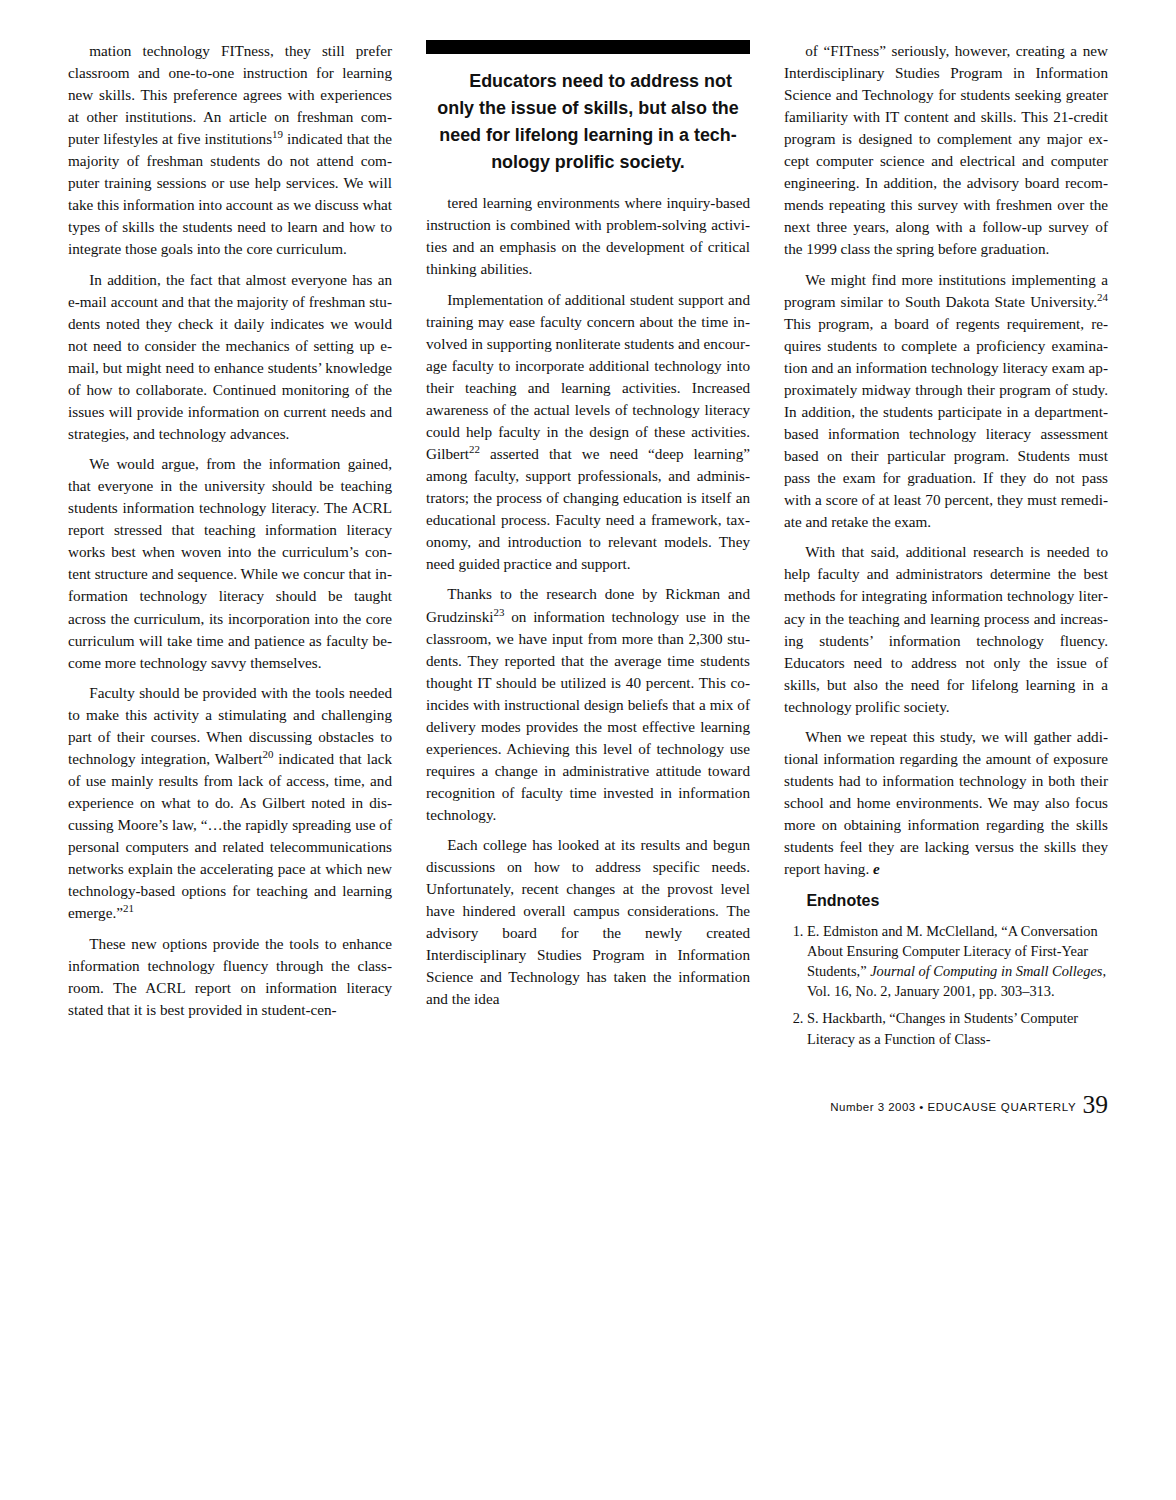mation technology FITness, they still prefer classroom and one-to-one instruction for learning new skills. This preference agrees with experiences at other institutions. An article on freshman computer lifestyles at five institutions19 indicated that the majority of freshman students do not attend computer training sessions or use help services. We will take this information into account as we discuss what types of skills the students need to learn and how to integrate those goals into the core curriculum.
In addition, the fact that almost everyone has an e-mail account and that the majority of freshman students noted they check it daily indicates we would not need to consider the mechanics of setting up e-mail, but might need to enhance students’ knowledge of how to collaborate. Continued monitoring of the issues will provide information on current needs and strategies, and technology advances.
We would argue, from the information gained, that everyone in the university should be teaching students information technology literacy. The ACRL report stressed that teaching information literacy works best when woven into the curriculum’s content structure and sequence. While we concur that information technology literacy should be taught across the curriculum, its incorporation into the core curriculum will take time and patience as faculty become more technology savvy themselves.
Faculty should be provided with the tools needed to make this activity a stimulating and challenging part of their courses. When discussing obstacles to technology integration, Walbert20 indicated that lack of use mainly results from lack of access, time, and experience on what to do. As Gilbert noted in discussing Moore’s law, “…the rapidly spreading use of personal computers and related telecommunications networks explain the accelerating pace at which new technology-based options for teaching and learning emerge.”21
These new options provide the tools to enhance information technology fluency through the classroom. The ACRL report on information literacy stated that it is best provided in student-cen-
Educators need to address not only the issue of skills, but also the need for lifelong learning in a technology prolific society.
tered learning environments where inquiry-based instruction is combined with problem-solving activities and an emphasis on the development of critical thinking abilities.
Implementation of additional student support and training may ease faculty concern about the time involved in supporting nonliterate students and encourage faculty to incorporate additional technology into their teaching and learning activities. Increased awareness of the actual levels of technology literacy could help faculty in the design of these activities. Gilbert22 asserted that we need “deep learning” among faculty, support professionals, and administrators; the process of changing education is itself an educational process. Faculty need a framework, taxonomy, and introduction to relevant models. They need guided practice and support.
Thanks to the research done by Rickman and Grudzinski23 on information technology use in the classroom, we have input from more than 2,300 students. They reported that the average time students thought IT should be utilized is 40 percent. This coincides with instructional design beliefs that a mix of delivery modes provides the most effective learning experiences. Achieving this level of technology use requires a change in administrative attitude toward recognition of faculty time invested in information technology.
Each college has looked at its results and begun discussions on how to address specific needs. Unfortunately, recent changes at the provost level have hindered overall campus considerations. The advisory board for the newly created Interdisciplinary Studies Program in Information Science and Technology has taken the information and the idea
of “FITness” seriously, however, creating a new Interdisciplinary Studies Program in Information Science and Technology for students seeking greater familiarity with IT content and skills. This 21-credit program is designed to complement any major except computer science and electrical and computer engineering. In addition, the advisory board recommends repeating this survey with freshmen over the next three years, along with a follow-up survey of the 1999 class the spring before graduation.
We might find more institutions implementing a program similar to South Dakota State University.24 This program, a board of regents requirement, requires students to complete a proficiency examination and an information technology literacy exam approximately midway through their program of study. In addition, the students participate in a department-based information technology literacy assessment based on their particular program. Students must pass the exam for graduation. If they do not pass with a score of at least 70 percent, they must remediate and retake the exam.
With that said, additional research is needed to help faculty and administrators determine the best methods for integrating information technology literacy in the teaching and learning process and increasing students’ information technology fluency. Educators need to address not only the issue of skills, but also the need for lifelong learning in a technology prolific society.
When we repeat this study, we will gather additional information regarding the amount of exposure students had to information technology in both their school and home environments. We may also focus more on obtaining information regarding the skills students feel they are lacking versus the skills they report having. e
Endnotes
E. Edmiston and M. McClelland, “A Conversation About Ensuring Computer Literacy of First-Year Students,” Journal of Computing in Small Colleges, Vol. 16, No. 2, January 2001, pp. 303–313.
S. Hackbarth, “Changes in Students’ Computer Literacy as a Function of Class-
Number 3 2003 • EDUCAUSE QUARTERLY 39